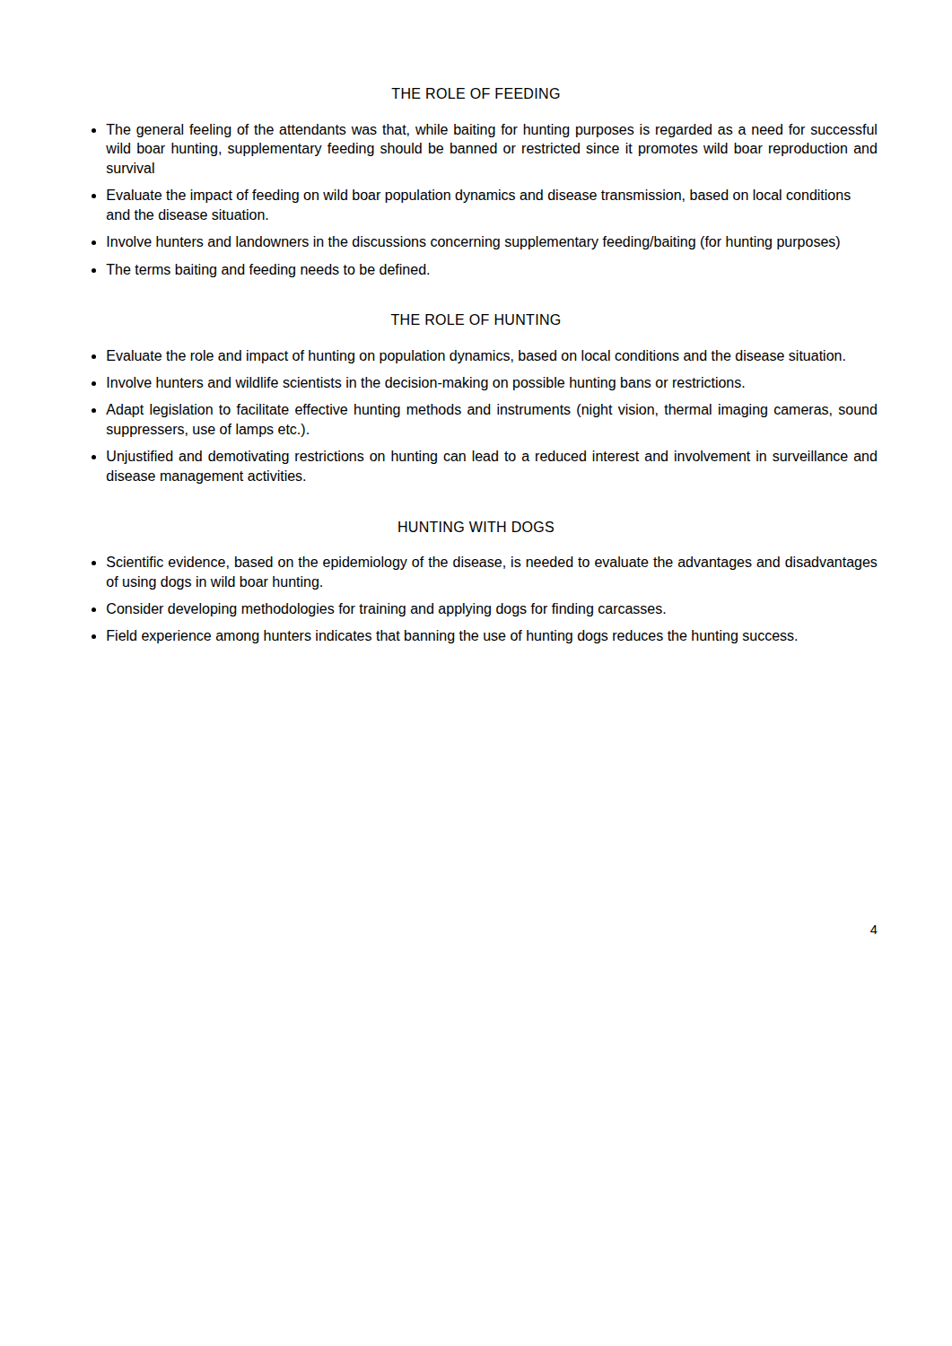THE ROLE OF FEEDING
The general feeling of the attendants was that, while baiting for hunting purposes is regarded as a need for successful wild boar hunting, supplementary feeding should be banned or restricted since it promotes wild boar reproduction and survival
Evaluate the impact of feeding on wild boar population dynamics and disease transmission, based on local conditions and the disease situation.
Involve hunters and landowners in the discussions concerning supplementary feeding/baiting (for hunting purposes)
The terms baiting and feeding needs to be defined.
THE ROLE OF HUNTING
Evaluate the role and impact of hunting on population dynamics, based on local conditions and the disease situation.
Involve hunters and wildlife scientists in the decision-making on possible hunting bans or restrictions.
Adapt legislation to facilitate effective hunting methods and instruments (night vision, thermal imaging cameras, sound suppressers, use of lamps etc.).
Unjustified and demotivating restrictions on hunting can lead to a reduced interest and involvement in surveillance and disease management activities.
HUNTING WITH DOGS
Scientific evidence, based on the epidemiology of the disease, is needed to evaluate the advantages and disadvantages of using dogs in wild boar hunting.
Consider developing methodologies for training and applying dogs for finding carcasses.
Field experience among hunters indicates that banning the use of hunting dogs reduces the hunting success.
4